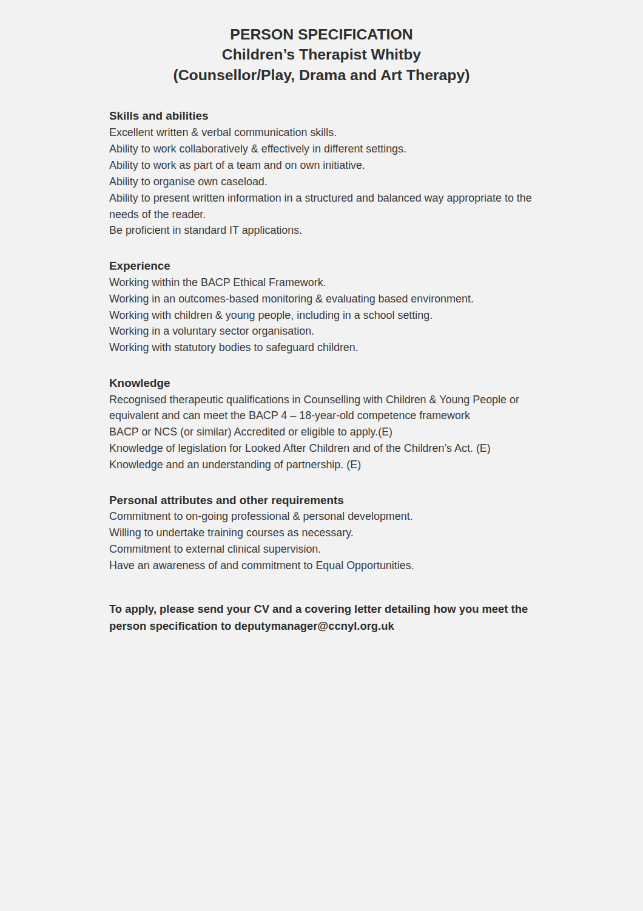PERSON SPECIFICATION Children’s Therapist Whitby (Counsellor/Play, Drama and Art Therapy)
Skills and abilities
Excellent written & verbal communication skills.
Ability to work collaboratively & effectively in different settings.
Ability to work as part of a team and on own initiative.
Ability to organise own caseload.
Ability to present written information in a structured and balanced way appropriate to the needs of the reader.
Be proficient in standard IT applications.
Experience
Working within the BACP Ethical Framework.
Working in an outcomes-based monitoring & evaluating based environment.
Working with children & young people, including in a school setting.
Working in a voluntary sector organisation.
Working with statutory bodies to safeguard children.
Knowledge
Recognised therapeutic qualifications in Counselling with Children & Young People or equivalent and can meet the BACP 4 – 18-year-old competence framework
BACP or NCS (or similar) Accredited or eligible to apply.(E)
Knowledge of legislation for Looked After Children and of the Children’s Act. (E)
Knowledge and an understanding of partnership. (E)
Personal attributes and other requirements
Commitment to on-going professional & personal development.
Willing to undertake training courses as necessary.
Commitment to external clinical supervision.
Have an awareness of and commitment to Equal Opportunities.
To apply, please send your CV and a covering letter detailing how you meet the person specification to deputymanager@ccnyl.org.uk